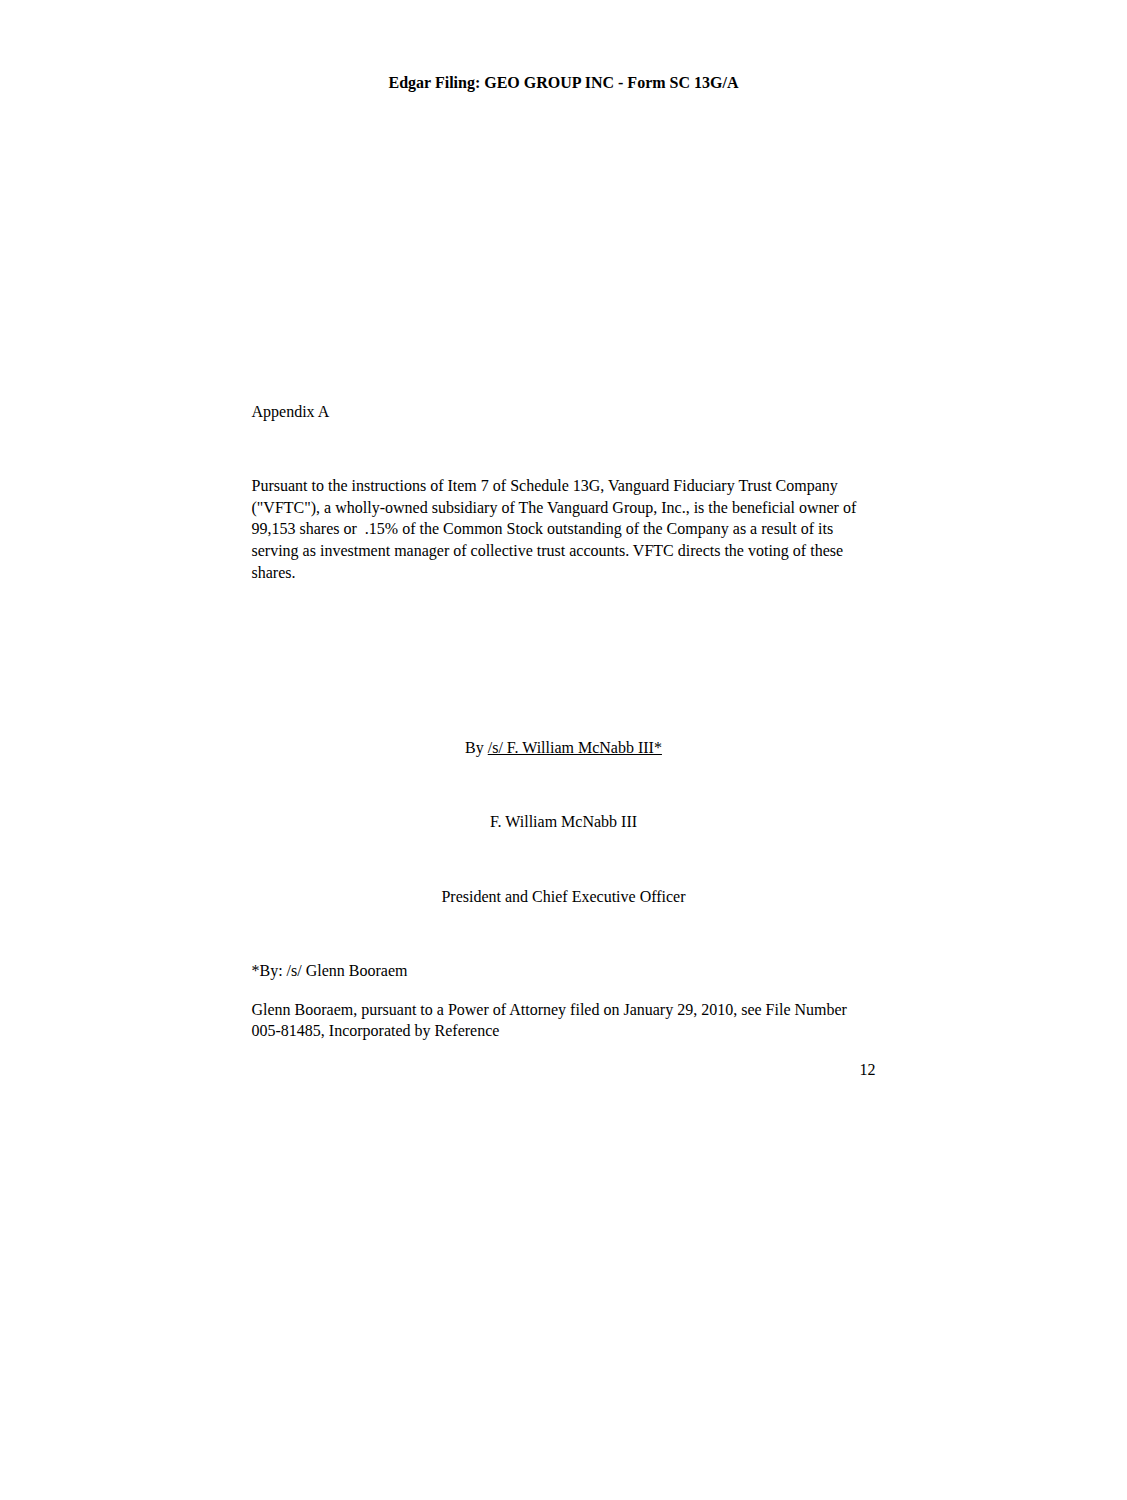Edgar Filing: GEO GROUP INC - Form SC 13G/A
Appendix A
Pursuant to the instructions of Item 7 of Schedule 13G, Vanguard Fiduciary Trust Company ("VFTC"), a wholly-owned subsidiary of The Vanguard Group, Inc., is the beneficial owner of 99,153 shares or .15% of the Common Stock outstanding of the Company as a result of its serving as investment manager of collective trust accounts. VFTC directs the voting of these shares.
By /s/ F. William McNabb III*
F. William McNabb III
President and Chief Executive Officer
*By: /s/ Glenn Booraem
Glenn Booraem, pursuant to a Power of Attorney filed on January 29, 2010, see File Number 005-81485, Incorporated by Reference
12